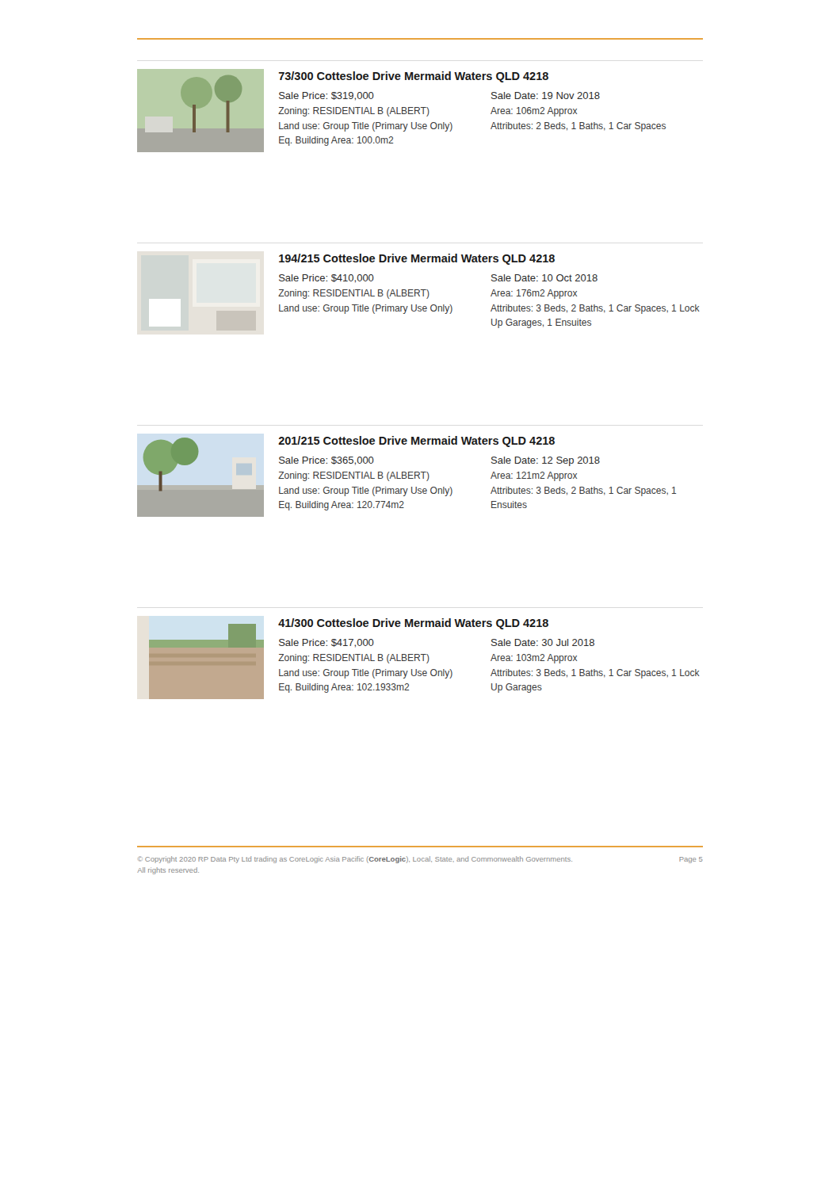73/300 Cottesloe Drive Mermaid Waters QLD 4218
Sale Price: $319,000
Zoning: RESIDENTIAL B (ALBERT)
Land use: Group Title (Primary Use Only)
Eq. Building Area: 100.0m2
Sale Date: 19 Nov 2018
Area: 106m2 Approx
Attributes: 2 Beds, 1 Baths, 1 Car Spaces
194/215 Cottesloe Drive Mermaid Waters QLD 4218
Sale Price: $410,000
Zoning: RESIDENTIAL B (ALBERT)
Land use: Group Title (Primary Use Only)
Sale Date: 10 Oct 2018
Area: 176m2 Approx
Attributes: 3 Beds, 2 Baths, 1 Car Spaces, 1 Lock Up Garages, 1 Ensuites
201/215 Cottesloe Drive Mermaid Waters QLD 4218
Sale Price: $365,000
Zoning: RESIDENTIAL B (ALBERT)
Land use: Group Title (Primary Use Only)
Eq. Building Area: 120.774m2
Sale Date: 12 Sep 2018
Area: 121m2 Approx
Attributes: 3 Beds, 2 Baths, 1 Car Spaces, 1 Ensuites
41/300 Cottesloe Drive Mermaid Waters QLD 4218
Sale Price: $417,000
Zoning: RESIDENTIAL B (ALBERT)
Land use: Group Title (Primary Use Only)
Eq. Building Area: 102.1933m2
Sale Date: 30 Jul 2018
Area: 103m2 Approx
Attributes: 3 Beds, 1 Baths, 1 Car Spaces, 1 Lock Up Garages
© Copyright 2020 RP Data Pty Ltd trading as CoreLogic Asia Pacific (CoreLogic), Local, State, and Commonwealth Governments. All rights reserved.
Page 5